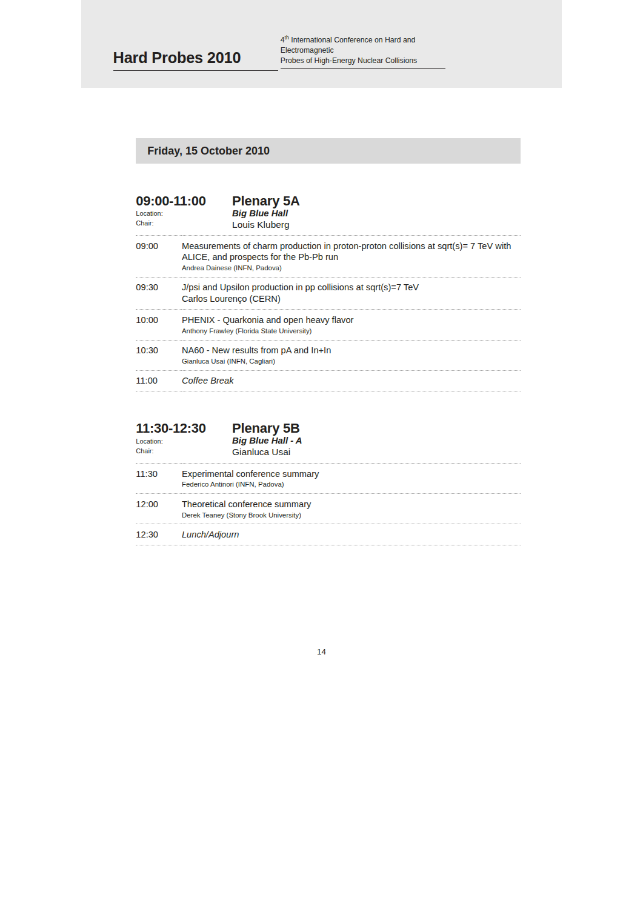Hard Probes 2010
4th International Conference on Hard and Electromagnetic
Probes of High-Energy Nuclear Collisions
Friday, 15 October 2010
09:00-11:00
Location:
Chair:
Plenary 5A
Big Blue Hall
Louis Kluberg
| 09:00 | Measurements of charm production in proton-proton collisions at sqrt(s)= 7 TeV with ALICE, and prospects for the Pb-Pb run Andrea Dainese (INFN, Padova) |
| 09:30 | J/psi and Upsilon production in pp collisions at sqrt(s)=7 TeV Carlos Lourenço (CERN) |
| 10:00 | PHENIX - Quarkonia and open heavy flavor Anthony Frawley (Florida State University) |
| 10:30 | NA60 - New results from pA and In+In Gianluca Usai (INFN, Cagliari) |
| 11:00 | Coffee Break |
11:30-12:30
Location:
Chair:
Plenary 5B
Big Blue Hall - A
Gianluca Usai
| 11:30 | Experimental conference summary Federico Antinori (INFN, Padova) |
| 12:00 | Theoretical conference summary Derek Teaney (Stony Brook University) |
| 12:30 | Lunch/Adjourn |
14